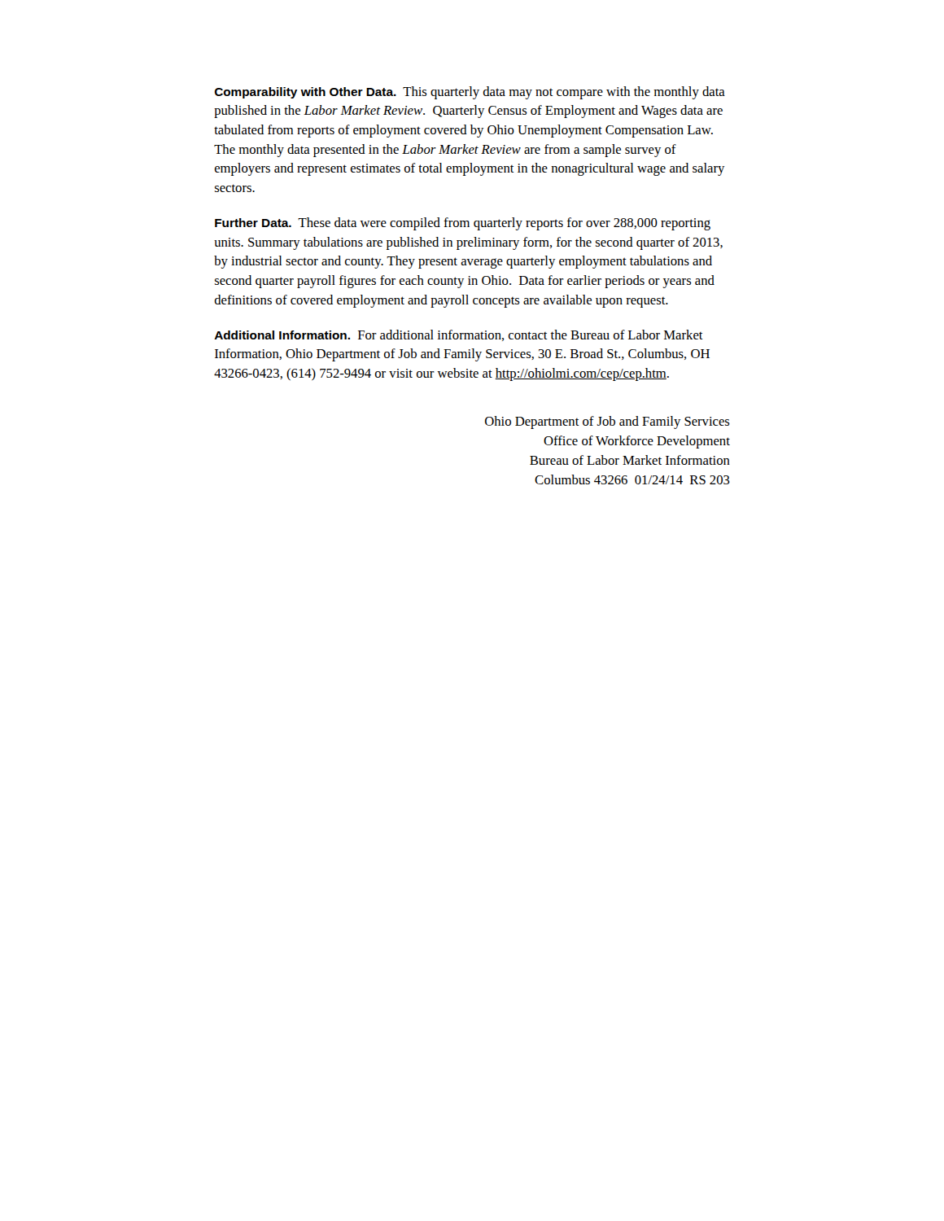Comparability with Other Data. This quarterly data may not compare with the monthly data published in the Labor Market Review. Quarterly Census of Employment and Wages data are tabulated from reports of employment covered by Ohio Unemployment Compensation Law. The monthly data presented in the Labor Market Review are from a sample survey of employers and represent estimates of total employment in the nonagricultural wage and salary sectors.
Further Data. These data were compiled from quarterly reports for over 288,000 reporting units. Summary tabulations are published in preliminary form, for the second quarter of 2013, by industrial sector and county. They present average quarterly employment tabulations and second quarter payroll figures for each county in Ohio. Data for earlier periods or years and definitions of covered employment and payroll concepts are available upon request.
Additional Information. For additional information, contact the Bureau of Labor Market Information, Ohio Department of Job and Family Services, 30 E. Broad St., Columbus, OH 43266-0423, (614) 752-9494 or visit our website at http://ohiolmi.com/cep/cep.htm.
Ohio Department of Job and Family Services
Office of Workforce Development
Bureau of Labor Market Information
Columbus 43266 01/24/14 RS 203